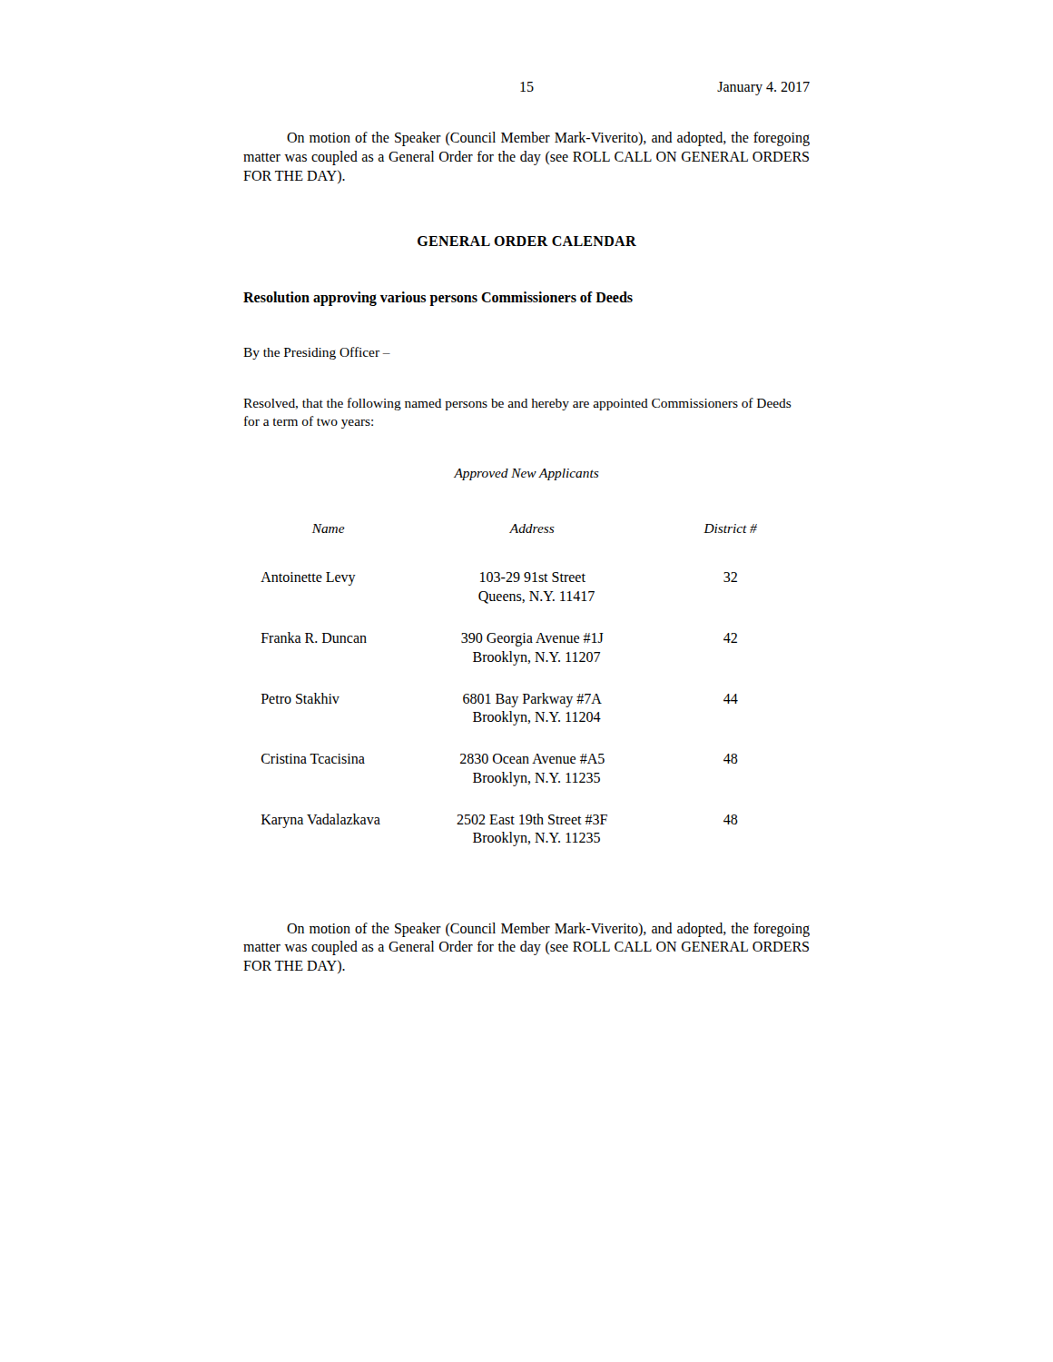15 January 4. 2017
On motion of the Speaker (Council Member Mark-Viverito), and adopted, the foregoing matter was coupled as a General Order for the day (see ROLL CALL ON GENERAL ORDERS FOR THE DAY).
GENERAL ORDER CALENDAR
Resolution approving various persons Commissioners of Deeds
By the Presiding Officer –
Resolved, that the following named persons be and hereby are appointed Commissioners of Deeds for a term of two years:
Approved New Applicants
| Name | Address | District # |
| --- | --- | --- |
| Antoinette Levy | 103-29 91st Street Queens, N.Y. 11417 | 32 |
| Franka R. Duncan | 390 Georgia Avenue #1J Brooklyn, N.Y. 11207 | 42 |
| Petro Stakhiv | 6801 Bay Parkway #7A Brooklyn, N.Y. 11204 | 44 |
| Cristina Tcacisina | 2830 Ocean Avenue #A5 Brooklyn, N.Y. 11235 | 48 |
| Karyna Vadalazkava | 2502 East 19th Street #3F Brooklyn, N.Y. 11235 | 48 |
On motion of the Speaker (Council Member Mark-Viverito), and adopted, the foregoing matter was coupled as a General Order for the day (see ROLL CALL ON GENERAL ORDERS FOR THE DAY).